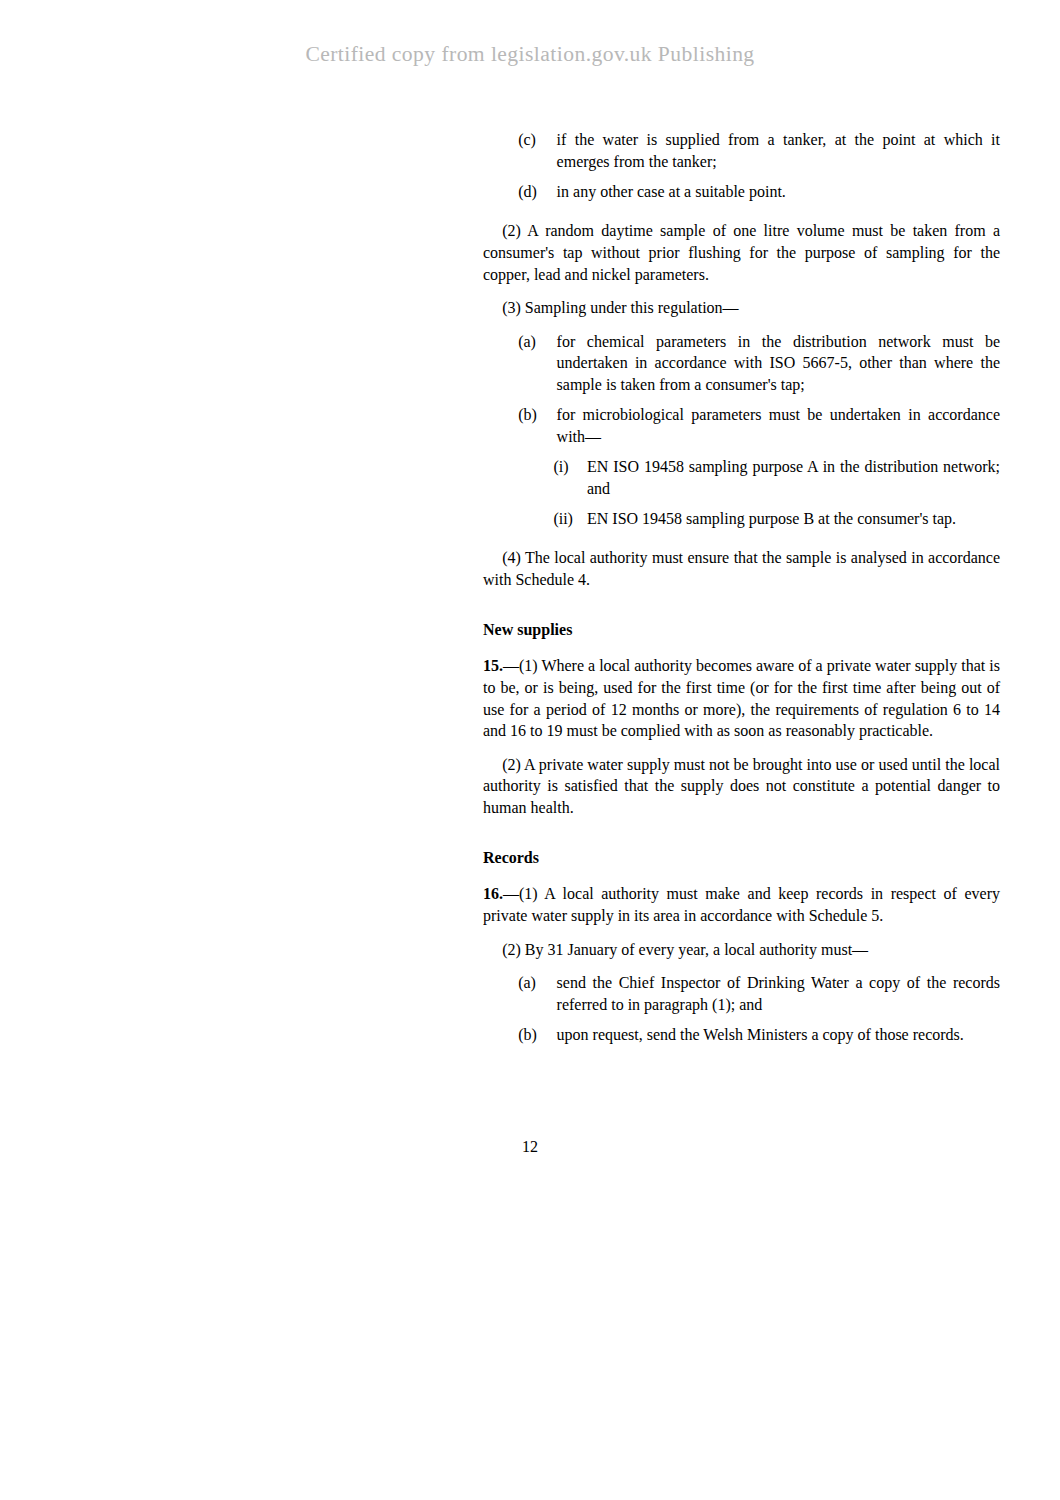Certified copy from legislation.gov.uk Publishing
(c) if the water is supplied from a tanker, at the point at which it emerges from the tanker;
(d) in any other case at a suitable point.
(2) A random daytime sample of one litre volume must be taken from a consumer's tap without prior flushing for the purpose of sampling for the copper, lead and nickel parameters.
(3) Sampling under this regulation—
(a) for chemical parameters in the distribution network must be undertaken in accordance with ISO 5667-5, other than where the sample is taken from a consumer's tap;
(b) for microbiological parameters must be undertaken in accordance with—
(i) EN ISO 19458 sampling purpose A in the distribution network; and
(ii) EN ISO 19458 sampling purpose B at the consumer's tap.
(4) The local authority must ensure that the sample is analysed in accordance with Schedule 4.
New supplies
15.—(1) Where a local authority becomes aware of a private water supply that is to be, or is being, used for the first time (or for the first time after being out of use for a period of 12 months or more), the requirements of regulation 6 to 14 and 16 to 19 must be complied with as soon as reasonably practicable.
(2) A private water supply must not be brought into use or used until the local authority is satisfied that the supply does not constitute a potential danger to human health.
Records
16.—(1) A local authority must make and keep records in respect of every private water supply in its area in accordance with Schedule 5.
(2) By 31 January of every year, a local authority must—
(a) send the Chief Inspector of Drinking Water a copy of the records referred to in paragraph (1); and
(b) upon request, send the Welsh Ministers a copy of those records.
12